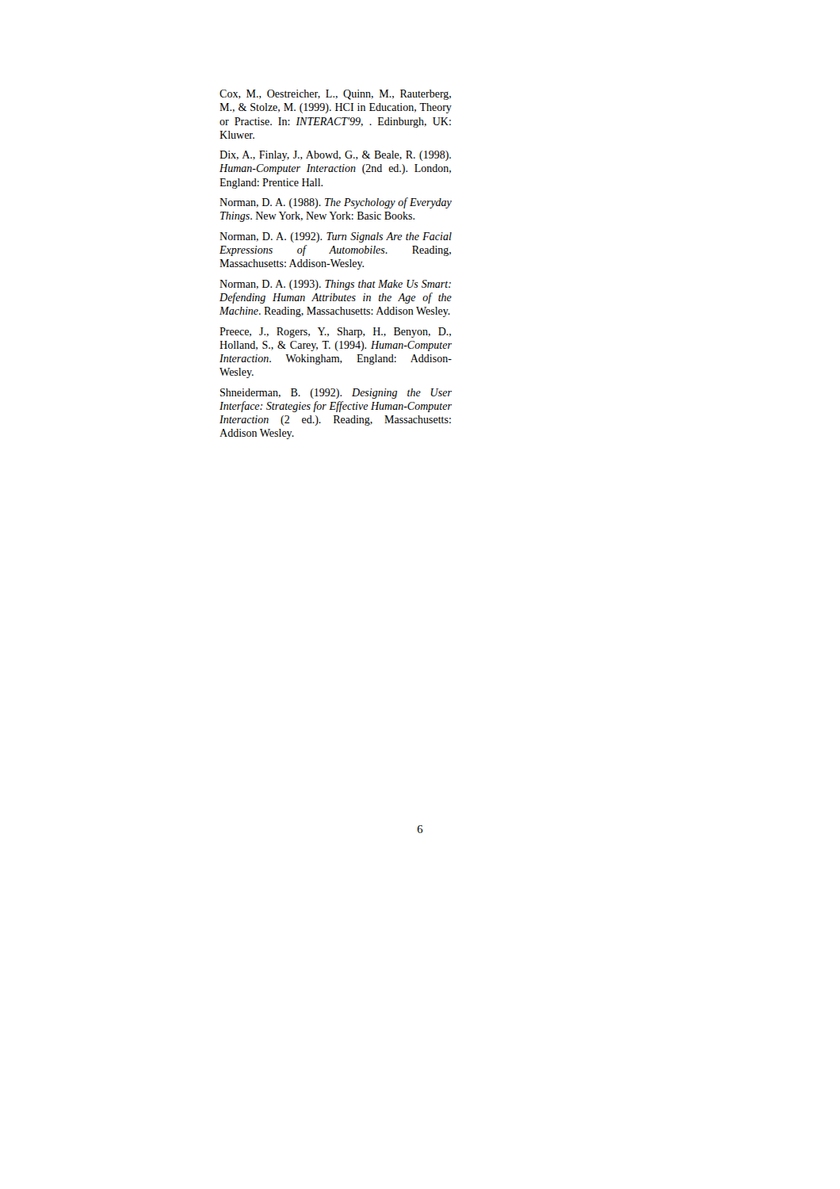Cox, M., Oestreicher, L., Quinn, M., Rauterberg, M., & Stolze, M. (1999). HCI in Education, Theory or Practise. In: INTERACT'99, . Edinburgh, UK: Kluwer.
Dix, A., Finlay, J., Abowd, G., & Beale, R. (1998). Human-Computer Interaction (2nd ed.). London, England: Prentice Hall.
Norman, D. A. (1988). The Psychology of Everyday Things. New York, New York: Basic Books.
Norman, D. A. (1992). Turn Signals Are the Facial Expressions of Automobiles. Reading, Massachusetts: Addison-Wesley.
Norman, D. A. (1993). Things that Make Us Smart: Defending Human Attributes in the Age of the Machine. Reading, Massachusetts: Addison Wesley.
Preece, J., Rogers, Y., Sharp, H., Benyon, D., Holland, S., & Carey, T. (1994). Human-Computer Interaction. Wokingham, England: Addison-Wesley.
Shneiderman, B. (1992). Designing the User Interface: Strategies for Effective Human-Computer Interaction (2 ed.). Reading, Massachusetts: Addison Wesley.
6